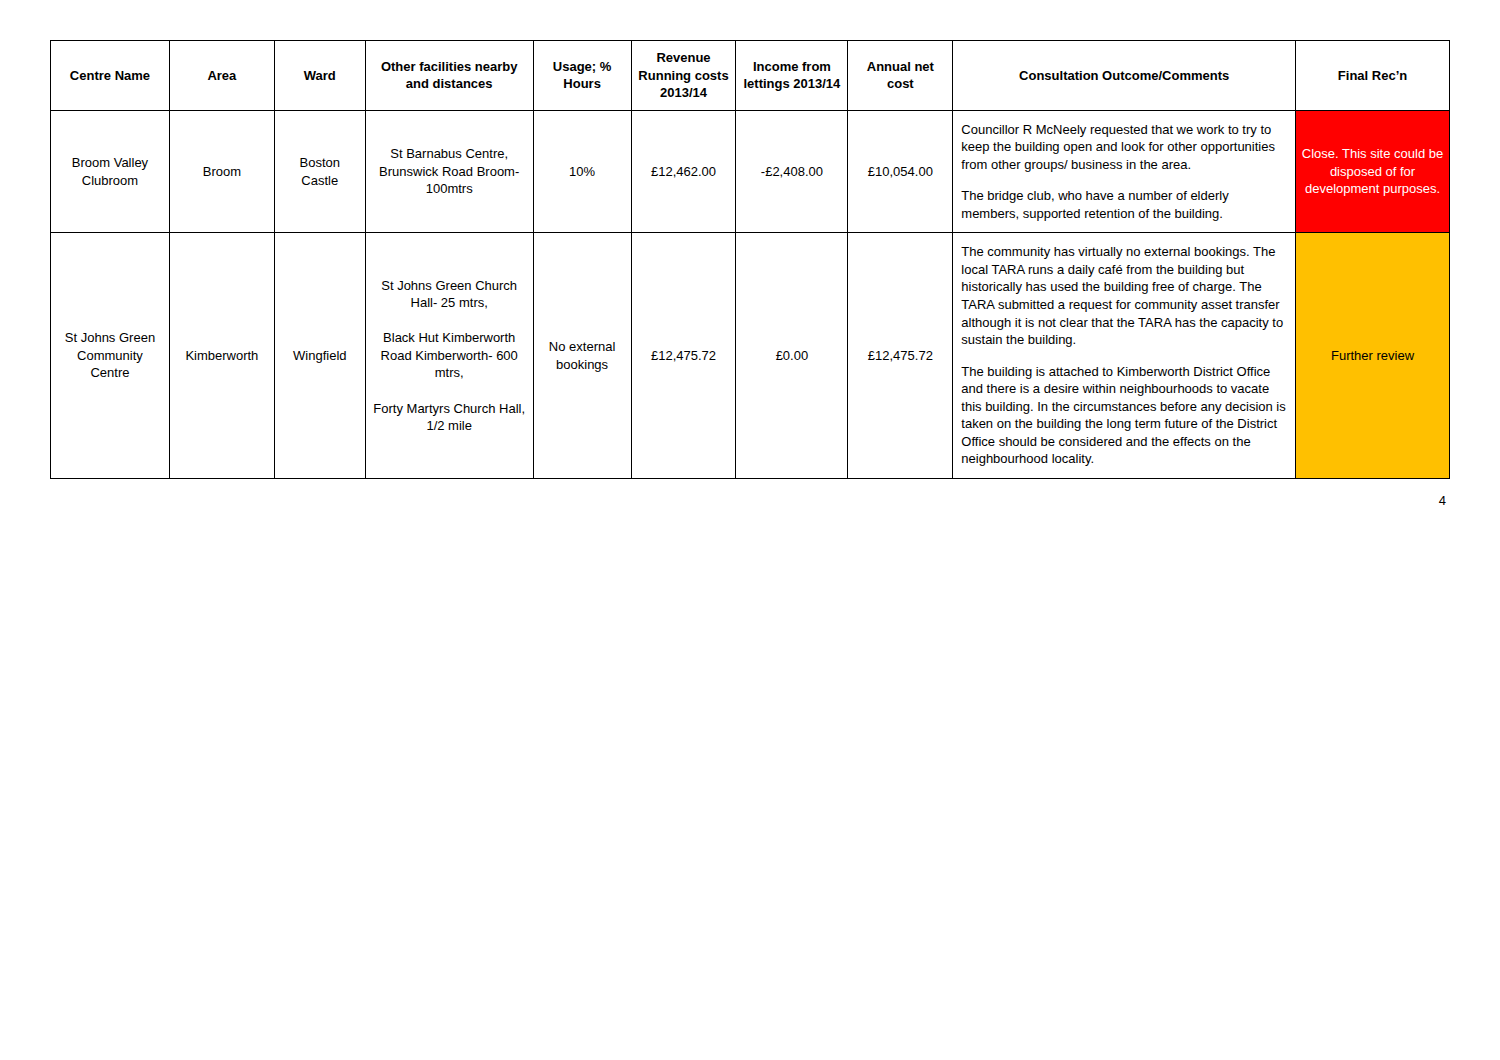| Centre Name | Area | Ward | Other facilities nearby and distances | Usage; % Hours | Revenue Running costs 2013/14 | Income from lettings 2013/14 | Annual net cost | Consultation Outcome/Comments | Final Rec’n |
| --- | --- | --- | --- | --- | --- | --- | --- | --- | --- |
| Broom Valley Clubroom | Broom | Boston Castle | St Barnabus Centre, Brunswick Road Broom- 100mtrs | 10% | £12,462.00 | -£2,408.00 | £10,054.00 | Councillor R McNeely requested that we work to try to keep the building open and look for other opportunities from other groups/ business in the area. The bridge club, who have a number of elderly members, supported retention of the building. | Close. This site could be disposed of for development purposes. |
| St Johns Green Community Centre | Kimberworth | Wingfield | St Johns Green Church Hall- 25 mtrs, Black Hut Kimberworth Road Kimberworth- 600 mtrs, Forty Martyrs Church Hall, 1/2 mile | No external bookings | £12,475.72 | £0.00 | £12,475.72 | The community has virtually no external bookings. The local TARA runs a daily café from the building but historically has used the building free of charge. The TARA submitted a request for community asset transfer although it is not clear that the TARA has the capacity to sustain the building. The building is attached to Kimberworth District Office and there is a desire within neighbourhoods to vacate this building. In the circumstances before any decision is taken on the building the long term future of the District Office should be considered and the effects on the neighbourhood locality. | Further review |
4